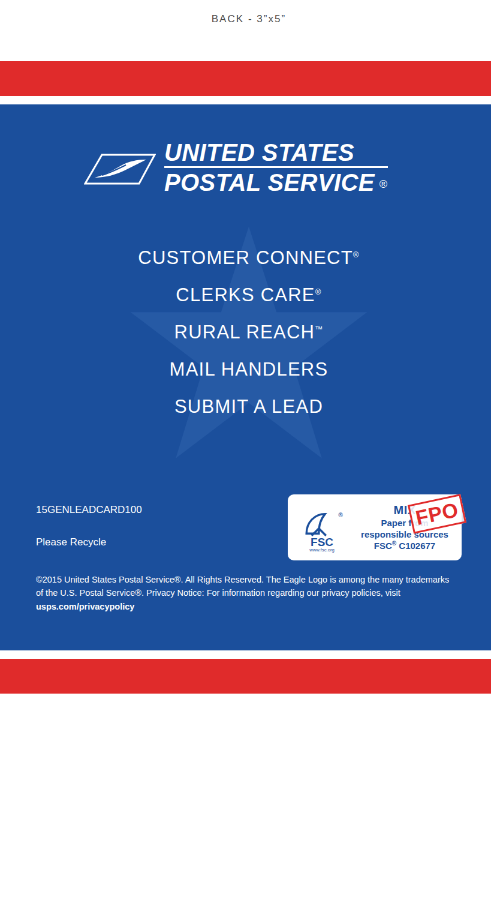BACK - 3”x5”
UNITED STATES POSTAL SERVICE®
CUSTOMER CONNECT®
CLERKS CARE®
RURAL REACH™
MAIL HANDLERS
SUBMIT A LEAD
FSC www.fsc.org ®
MIX
Paper from
responsible sources
FSC® C102677 FPO
15GENLEADCARD100
Please Recycle
©2015 United States Postal Service®. All Rights Reserved. The Eagle Logo is among the many trademarks of the U.S. Postal Service®. Privacy Notice: For information regarding our privacy policies, visit usps.com/privacypolicy